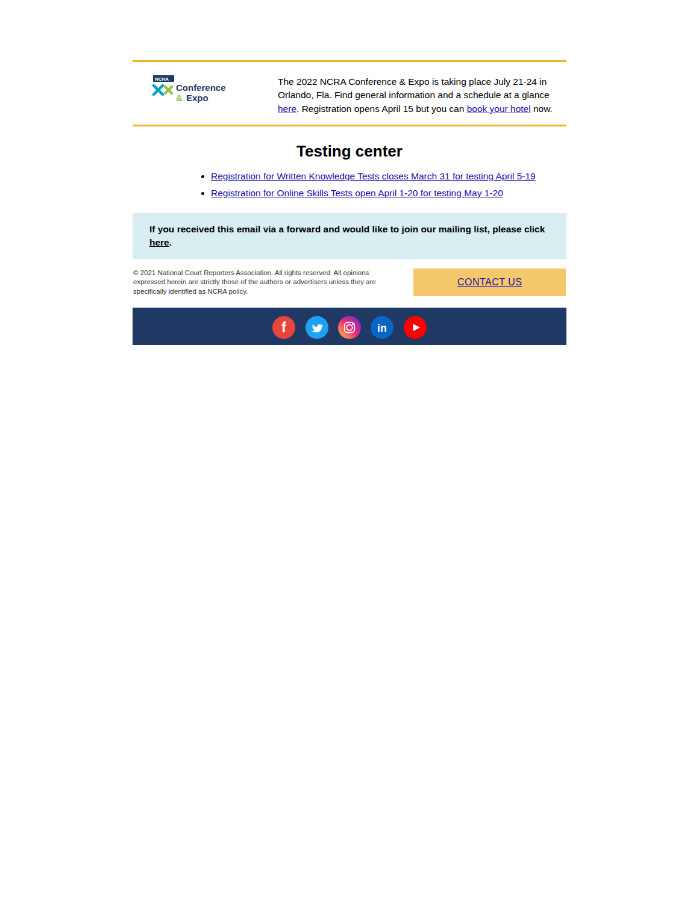| | The 2022 NCRA Conference & Expo is taking place July 21-24 in Orlando, Fla. Find general information and a schedule at a glance here . Registration opens April 15 but you can book your hotel now. |
Testing center
Registration for Written Knowledge Tests closes March 31 for testing April 5-19
Registration for Online Skills Tests open April 1-20 for testing May 1-20
If you received this email via a forward and would like to join our mailing list, please click here.
| © 2021 National Court Reporters Association. All rights reserved. All opinions expressed herein are strictly those of the authors or advertisers unless they are specifically identified as NCRA policy. | CONTACT US |